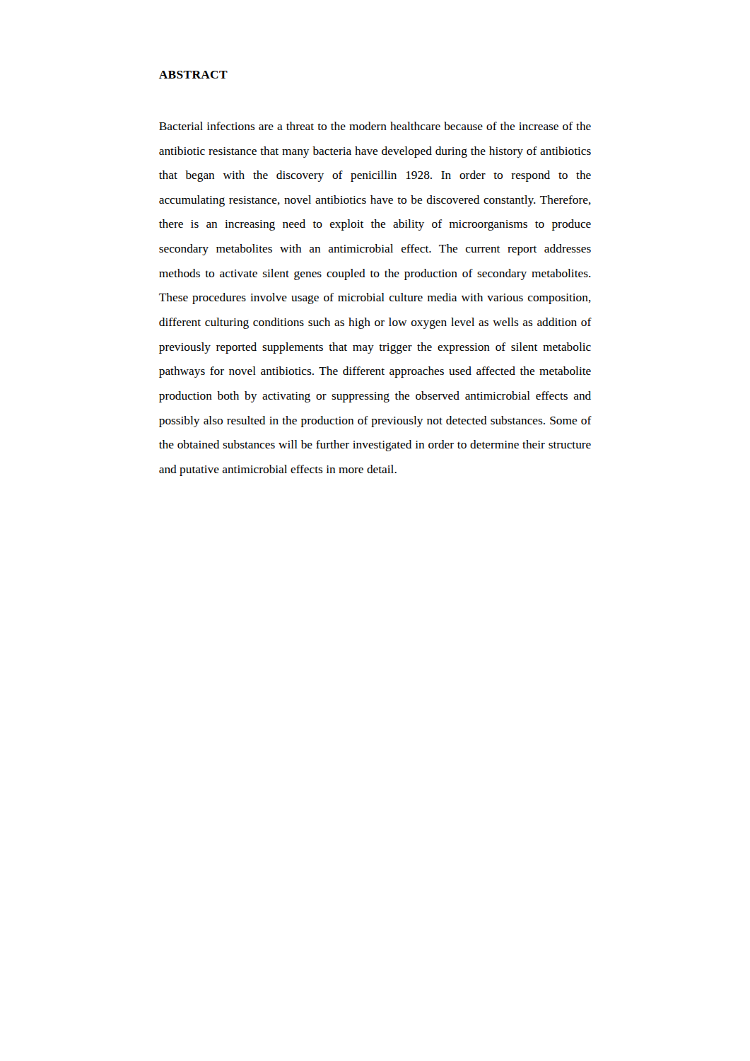ABSTRACT
Bacterial infections are a threat to the modern healthcare because of the increase of the antibiotic resistance that many bacteria have developed during the history of antibiotics that began with the discovery of penicillin 1928. In order to respond to the accumulating resistance, novel antibiotics have to be discovered constantly. Therefore, there is an increasing need to exploit the ability of microorganisms to produce secondary metabolites with an antimicrobial effect. The current report addresses methods to activate silent genes coupled to the production of secondary metabolites. These procedures involve usage of microbial culture media with various composition, different culturing conditions such as high or low oxygen level as wells as addition of previously reported supplements that may trigger the expression of silent metabolic pathways for novel antibiotics. The different approaches used affected the metabolite production both by activating or suppressing the observed antimicrobial effects and possibly also resulted in the production of previously not detected substances. Some of the obtained substances will be further investigated in order to determine their structure and putative antimicrobial effects in more detail.